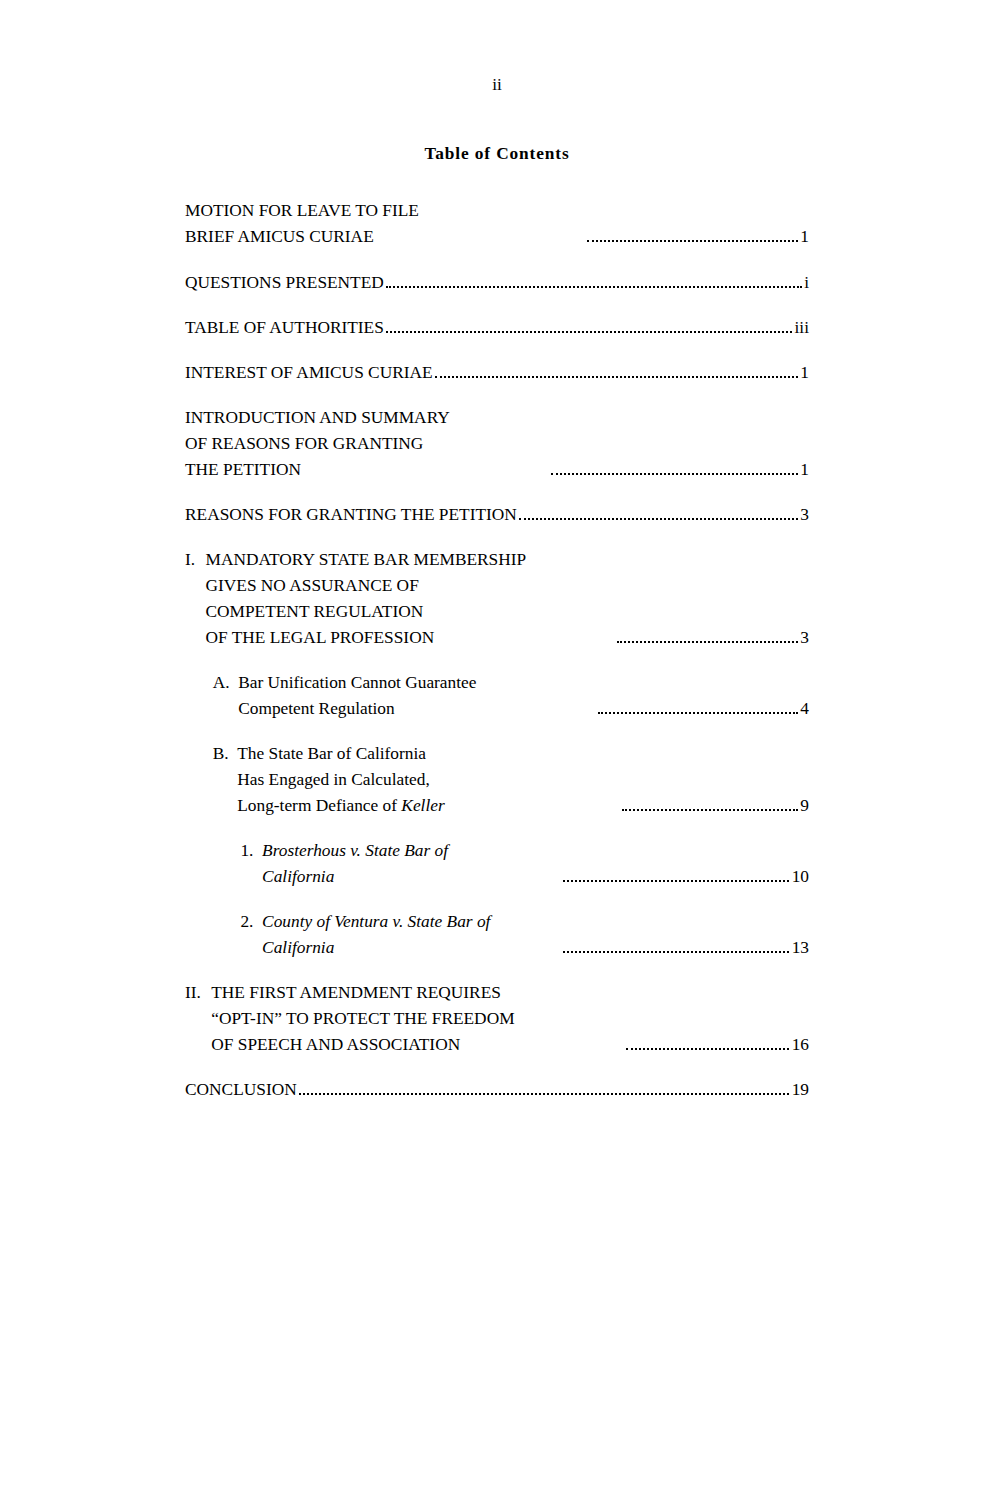ii
Table of Contents
Motion for Leave to File
Brief Amicus Curiae 1
Questions Presented i
Table of Authorities iii
Interest of Amicus Curiae 1
Introduction and Summary
of Reasons for Granting
the Petition 1
Reasons for Granting the Petition 3
I.
Mandatory State Bar Membership
Gives No Assurance of
Competent Regulation
of the Legal Profession 3
A.
Bar Unification Cannot Guarantee
Competent Regulation 4
B.
The State Bar of California
Has Engaged in Calculated,
Long-term Defiance of Keller 9
1.
Brosterhous v. State Bar of
California 10
2.
County of Ventura v. State Bar of
California 13
II.
The First Amendment Requires
“Opt-In” to Protect the Freedom
of Speech and Association 16
Conclusion 19